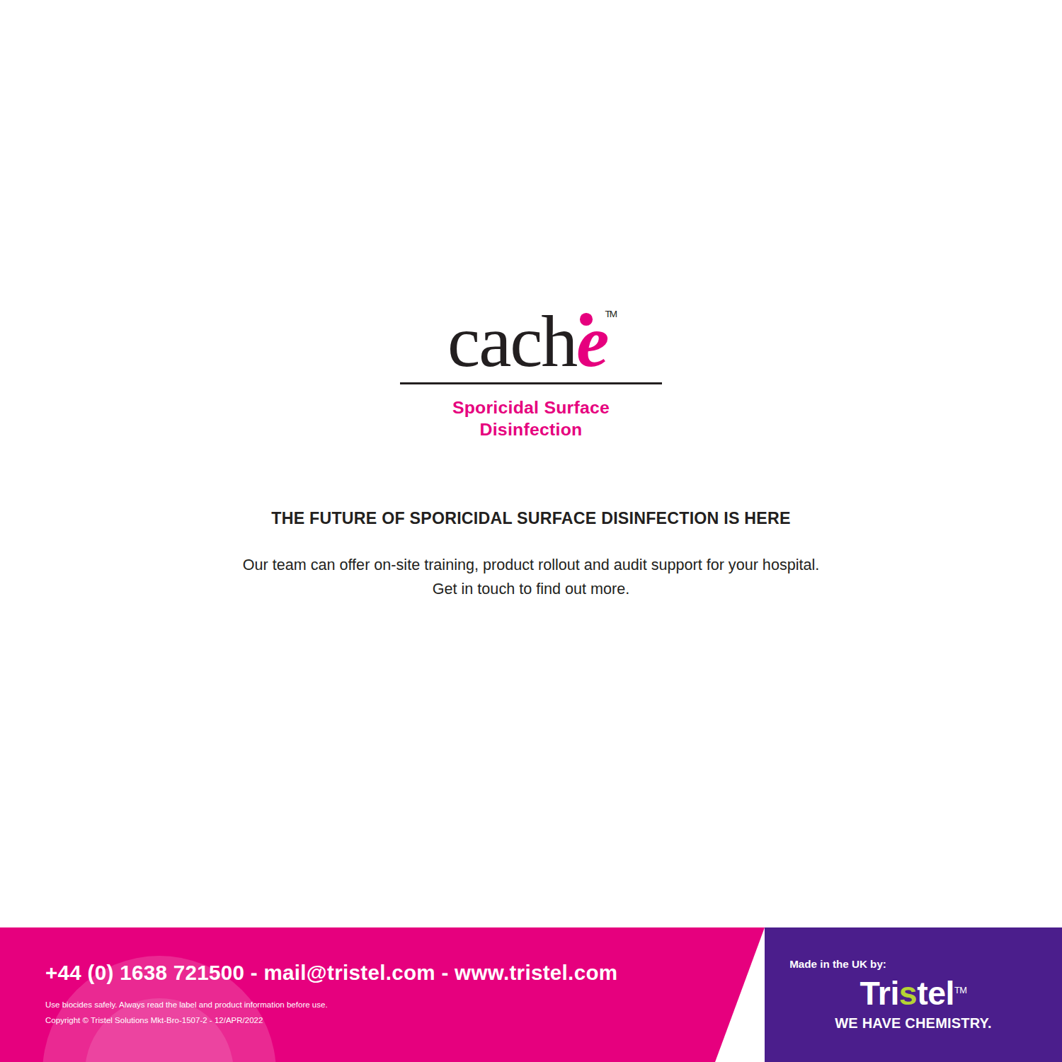cach e TM
Sporicidal Surface
Disinfection
The future of sporicidal surface disinfection is here
Our team can offer on-site training, product rollout and audit support for your hospital.
Get in touch to find out more.
+44 (0) 1638 721500 - mail@tristel.com - www.tristel.com
Use biocides safely. Always read the label and product information before use.
Copyright © Tristel Solutions Mkt-Bro-1507-2 - 12/APR/2022
Made in the UK by:
TristelTM
WE HAVE CHEMISTRY.